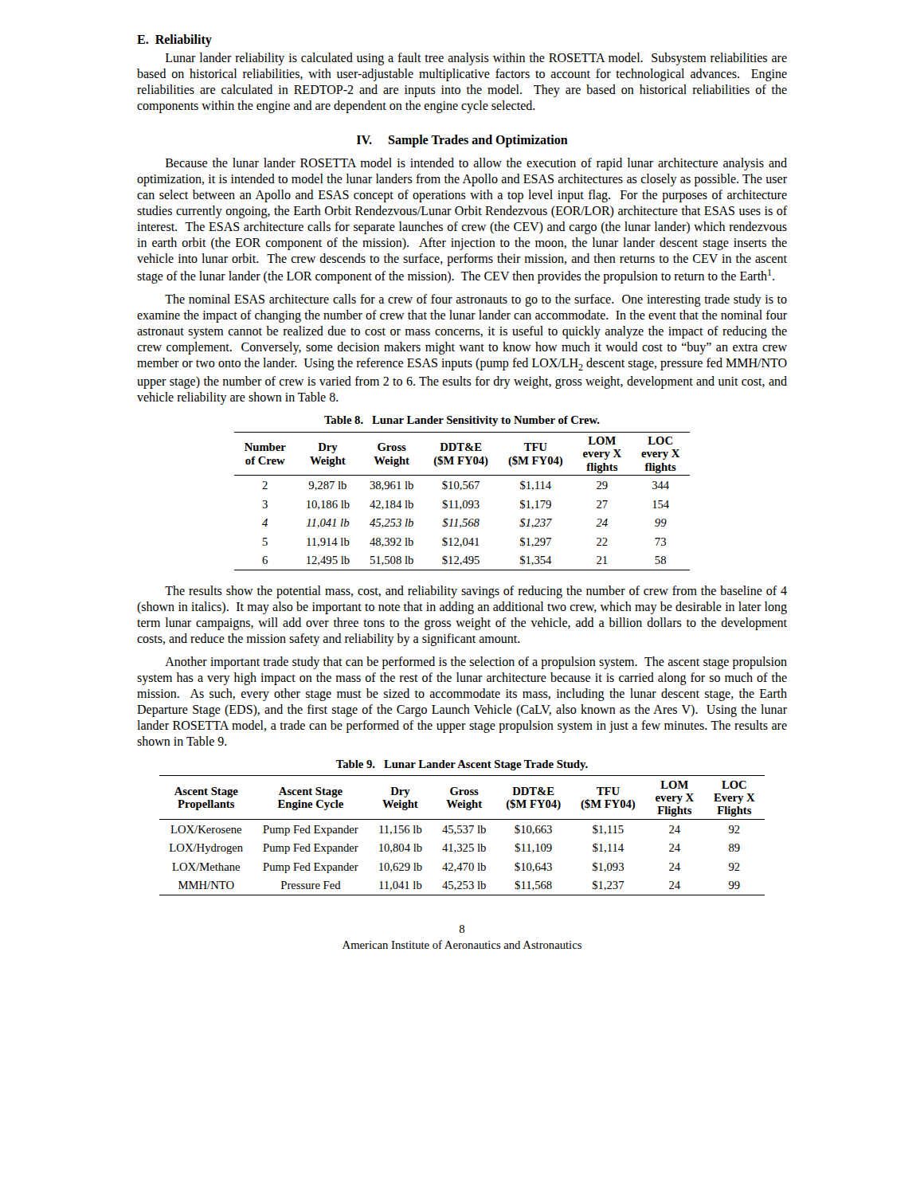E. Reliability
Lunar lander reliability is calculated using a fault tree analysis within the ROSETTA model. Subsystem reliabilities are based on historical reliabilities, with user-adjustable multiplicative factors to account for technological advances. Engine reliabilities are calculated in REDTOP-2 and are inputs into the model. They are based on historical reliabilities of the components within the engine and are dependent on the engine cycle selected.
IV. Sample Trades and Optimization
Because the lunar lander ROSETTA model is intended to allow the execution of rapid lunar architecture analysis and optimization, it is intended to model the lunar landers from the Apollo and ESAS architectures as closely as possible. The user can select between an Apollo and ESAS concept of operations with a top level input flag. For the purposes of architecture studies currently ongoing, the Earth Orbit Rendezvous/Lunar Orbit Rendezvous (EOR/LOR) architecture that ESAS uses is of interest. The ESAS architecture calls for separate launches of crew (the CEV) and cargo (the lunar lander) which rendezvous in earth orbit (the EOR component of the mission). After injection to the moon, the lunar lander descent stage inserts the vehicle into lunar orbit. The crew descends to the surface, performs their mission, and then returns to the CEV in the ascent stage of the lunar lander (the LOR component of the mission). The CEV then provides the propulsion to return to the Earth1.
The nominal ESAS architecture calls for a crew of four astronauts to go to the surface. One interesting trade study is to examine the impact of changing the number of crew that the lunar lander can accommodate. In the event that the nominal four astronaut system cannot be realized due to cost or mass concerns, it is useful to quickly analyze the impact of reducing the crew complement. Conversely, some decision makers might want to know how much it would cost to “buy” an extra crew member or two onto the lander. Using the reference ESAS inputs (pump fed LOX/LH2 descent stage, pressure fed MMH/NTO upper stage) the number of crew is varied from 2 to 6. The esults for dry weight, gross weight, development and unit cost, and vehicle reliability are shown in Table 8.
Table 8. Lunar Lander Sensitivity to Number of Crew.
| Number of Crew | Dry Weight | Gross Weight | DDT&E ($M FY04) | TFU ($M FY04) | LOM every X flights | LOC every X flights |
| --- | --- | --- | --- | --- | --- | --- |
| 2 | 9,287 lb | 38,961 lb | $10,567 | $1,114 | 29 | 344 |
| 3 | 10,186 lb | 42,184 lb | $11,093 | $1,179 | 27 | 154 |
| 4 | 11,041 lb | 45,253 lb | $11,568 | $1,237 | 24 | 99 |
| 5 | 11,914 lb | 48,392 lb | $12,041 | $1,297 | 22 | 73 |
| 6 | 12,495 lb | 51,508 lb | $12,495 | $1,354 | 21 | 58 |
The results show the potential mass, cost, and reliability savings of reducing the number of crew from the baseline of 4 (shown in italics). It may also be important to note that in adding an additional two crew, which may be desirable in later long term lunar campaigns, will add over three tons to the gross weight of the vehicle, add a billion dollars to the development costs, and reduce the mission safety and reliability by a significant amount.
Another important trade study that can be performed is the selection of a propulsion system. The ascent stage propulsion system has a very high impact on the mass of the rest of the lunar architecture because it is carried along for so much of the mission. As such, every other stage must be sized to accommodate its mass, including the lunar descent stage, the Earth Departure Stage (EDS), and the first stage of the Cargo Launch Vehicle (CaLV, also known as the Ares V). Using the lunar lander ROSETTA model, a trade can be performed of the upper stage propulsion system in just a few minutes. The results are shown in Table 9.
Table 9. Lunar Lander Ascent Stage Trade Study.
| Ascent Stage Propellants | Ascent Stage Engine Cycle | Dry Weight | Gross Weight | DDT&E ($M FY04) | TFU ($M FY04) | LOM every X Flights | LOC Every X Flights |
| --- | --- | --- | --- | --- | --- | --- | --- |
| LOX/Kerosene | Pump Fed Expander | 11,156 lb | 45,537 lb | $10,663 | $1,115 | 24 | 92 |
| LOX/Hydrogen | Pump Fed Expander | 10,804 lb | 41,325 lb | $11,109 | $1,114 | 24 | 89 |
| LOX/Methane | Pump Fed Expander | 10,629 lb | 42,470 lb | $10,643 | $1,093 | 24 | 92 |
| MMH/NTO | Pressure Fed | 11,041 lb | 45,253 lb | $11,568 | $1,237 | 24 | 99 |
8 American Institute of Aeronautics and Astronautics